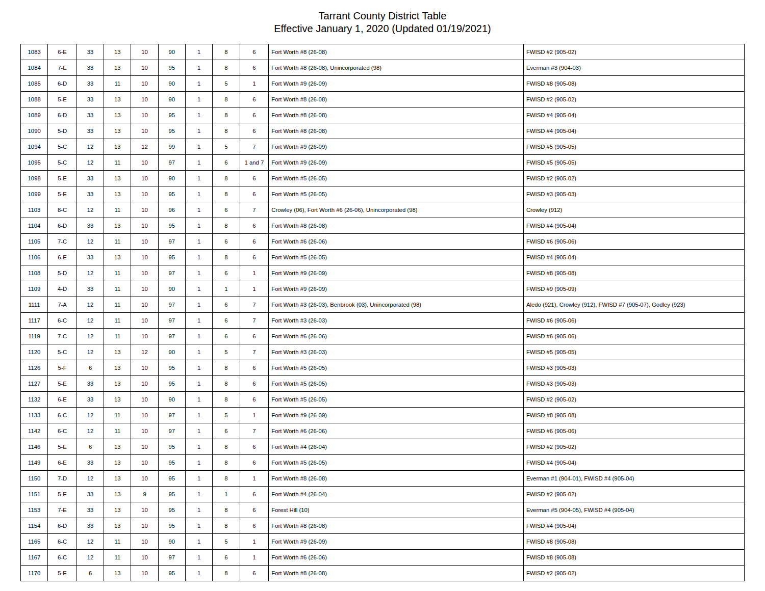Tarrant County District Table
Effective January 1, 2020 (Updated 01/19/2021)
| 1083 | 6-E | 33 | 13 | 10 | 90 | 1 | 8 | 6 | Fort Worth #8 (26-08) | FWISD #2 (905-02) |
| 1084 | 7-E | 33 | 13 | 10 | 95 | 1 | 8 | 6 | Fort Worth #8 (26-08), Unincorporated (98) | Everman #3 (904-03) |
| 1085 | 6-D | 33 | 11 | 10 | 90 | 1 | 5 | 1 | Fort Worth #9 (26-09) | FWISD #8 (905-08) |
| 1088 | 5-E | 33 | 13 | 10 | 90 | 1 | 8 | 6 | Fort Worth #8 (26-08) | FWISD #2 (905-02) |
| 1089 | 6-D | 33 | 13 | 10 | 95 | 1 | 8 | 6 | Fort Worth #8 (26-08) | FWISD #4 (905-04) |
| 1090 | 5-D | 33 | 13 | 10 | 95 | 1 | 8 | 6 | Fort Worth #8 (26-08) | FWISD #4 (905-04) |
| 1094 | 5-C | 12 | 13 | 12 | 99 | 1 | 5 | 7 | Fort Worth #9 (26-09) | FWISD #5 (905-05) |
| 1095 | 5-C | 12 | 11 | 10 | 97 | 1 | 6 | 1 and 7 | Fort Worth #9 (26-09) | FWISD #5 (905-05) |
| 1098 | 5-E | 33 | 13 | 10 | 90 | 1 | 8 | 6 | Fort Worth #5 (26-05) | FWISD #2 (905-02) |
| 1099 | 5-E | 33 | 13 | 10 | 95 | 1 | 8 | 6 | Fort Worth #5 (26-05) | FWISD #3 (905-03) |
| 1103 | 8-C | 12 | 11 | 10 | 96 | 1 | 6 | 7 | Crowley (06), Fort Worth #6 (26-06), Unincorporated (98) | Crowley (912) |
| 1104 | 6-D | 33 | 13 | 10 | 95 | 1 | 8 | 6 | Fort Worth #8 (26-08) | FWISD #4 (905-04) |
| 1105 | 7-C | 12 | 11 | 10 | 97 | 1 | 6 | 6 | Fort Worth #6 (26-06) | FWISD #6 (905-06) |
| 1106 | 6-E | 33 | 13 | 10 | 95 | 1 | 8 | 6 | Fort Worth #5 (26-05) | FWISD #4 (905-04) |
| 1108 | 5-D | 12 | 11 | 10 | 97 | 1 | 6 | 1 | Fort Worth #9 (26-09) | FWISD #8 (905-08) |
| 1109 | 4-D | 33 | 11 | 10 | 90 | 1 | 1 | 1 | Fort Worth #9 (26-09) | FWISD #9 (905-09) |
| 1111 | 7-A | 12 | 11 | 10 | 97 | 1 | 6 | 7 | Fort Worth #3 (26-03), Benbrook (03), Unincorporated (98) | Aledo (921), Crowley (912), FWISD #7 (905-07), Godley (923) |
| 1117 | 6-C | 12 | 11 | 10 | 97 | 1 | 6 | 7 | Fort Worth #3 (26-03) | FWISD #6 (905-06) |
| 1119 | 7-C | 12 | 11 | 10 | 97 | 1 | 6 | 6 | Fort Worth #6 (26-06) | FWISD #6 (905-06) |
| 1120 | 5-C | 12 | 13 | 12 | 90 | 1 | 5 | 7 | Fort Worth #3 (26-03) | FWISD #5 (905-05) |
| 1126 | 5-F | 6 | 13 | 10 | 95 | 1 | 8 | 6 | Fort Worth #5 (26-05) | FWISD #3 (905-03) |
| 1127 | 5-E | 33 | 13 | 10 | 95 | 1 | 8 | 6 | Fort Worth #5 (26-05) | FWISD #3 (905-03) |
| 1132 | 6-E | 33 | 13 | 10 | 90 | 1 | 8 | 6 | Fort Worth #5 (26-05) | FWISD #2 (905-02) |
| 1133 | 6-C | 12 | 11 | 10 | 97 | 1 | 5 | 1 | Fort Worth #9 (26-09) | FWISD #8 (905-08) |
| 1142 | 6-C | 12 | 11 | 10 | 97 | 1 | 6 | 7 | Fort Worth #6 (26-06) | FWISD #6 (905-06) |
| 1146 | 5-E | 6 | 13 | 10 | 95 | 1 | 8 | 6 | Fort Worth #4 (26-04) | FWISD #2 (905-02) |
| 1149 | 6-E | 33 | 13 | 10 | 95 | 1 | 8 | 6 | Fort Worth #5 (26-05) | FWISD #4 (905-04) |
| 1150 | 7-D | 12 | 13 | 10 | 95 | 1 | 8 | 1 | Fort Worth #8 (26-08) | Everman #1 (904-01), FWISD #4 (905-04) |
| 1151 | 5-E | 33 | 13 | 9 | 95 | 1 | 1 | 6 | Fort Worth #4 (26-04) | FWISD #2 (905-02) |
| 1153 | 7-E | 33 | 13 | 10 | 95 | 1 | 8 | 6 | Forest Hill (10) | Everman #5 (904-05), FWISD #4 (905-04) |
| 1154 | 6-D | 33 | 13 | 10 | 95 | 1 | 8 | 6 | Fort Worth #8 (26-08) | FWISD #4 (905-04) |
| 1165 | 6-C | 12 | 11 | 10 | 90 | 1 | 5 | 1 | Fort Worth #9 (26-09) | FWISD #8 (905-08) |
| 1167 | 6-C | 12 | 11 | 10 | 97 | 1 | 6 | 1 | Fort Worth #6 (26-06) | FWISD #8 (905-08) |
| 1170 | 5-E | 6 | 13 | 10 | 95 | 1 | 8 | 6 | Fort Worth #8 (26-08) | FWISD #2 (905-02) |